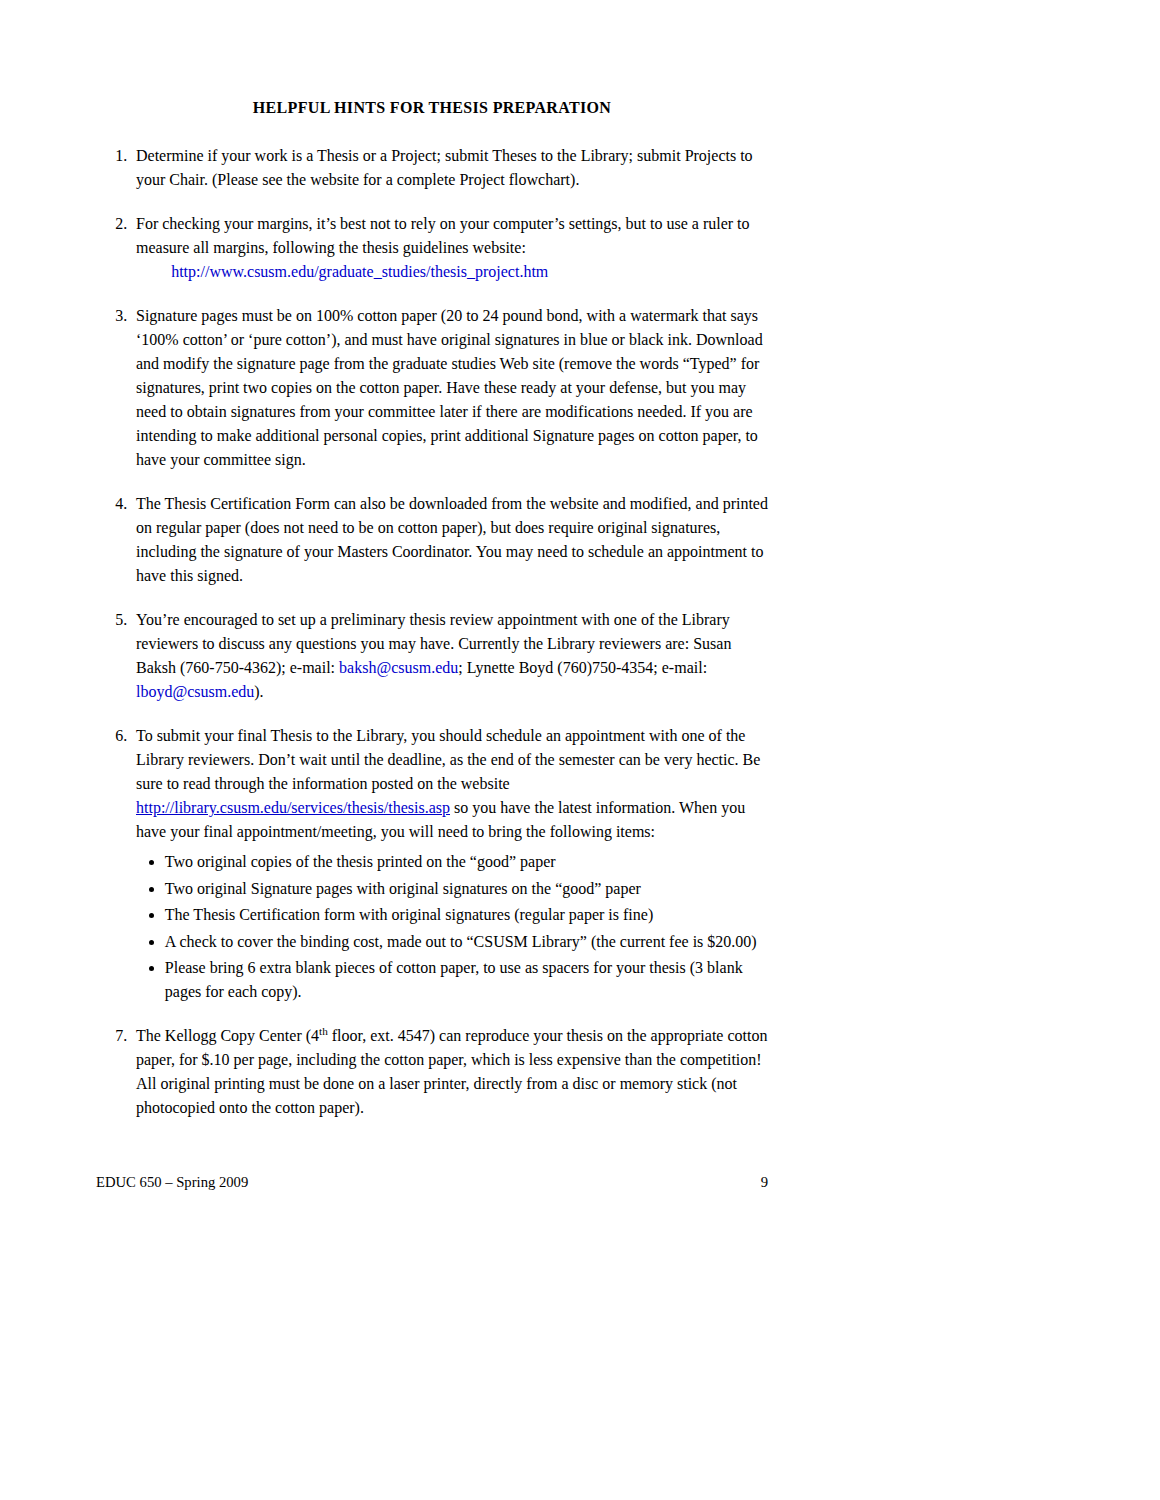HELPFUL HINTS FOR THESIS PREPARATION
Determine if your work is a Thesis or a Project; submit Theses to the Library; submit Projects to your Chair. (Please see the website for a complete Project flowchart).
For checking your margins, it’s best not to rely on your computer’s settings, but to use a ruler to measure all margins, following the thesis guidelines website: http://www.csusm.edu/graduate_studies/thesis_project.htm
Signature pages must be on 100% cotton paper (20 to 24 pound bond, with a watermark that says ‘100% cotton’ or ‘pure cotton’), and must have original signatures in blue or black ink. Download and modify the signature page from the graduate studies Web site (remove the words “Typed” for signatures, print two copies on the cotton paper. Have these ready at your defense, but you may need to obtain signatures from your committee later if there are modifications needed. If you are intending to make additional personal copies, print additional Signature pages on cotton paper, to have your committee sign.
The Thesis Certification Form can also be downloaded from the website and modified, and printed on regular paper (does not need to be on cotton paper), but does require original signatures, including the signature of your Masters Coordinator. You may need to schedule an appointment to have this signed.
You’re encouraged to set up a preliminary thesis review appointment with one of the Library reviewers to discuss any questions you may have. Currently the Library reviewers are: Susan Baksh (760-750-4362); e-mail: baksh@csusm.edu; Lynette Boyd (760)750-4354; e-mail: lboyd@csusm.edu).
To submit your final Thesis to the Library, you should schedule an appointment with one of the Library reviewers. Don’t wait until the deadline, as the end of the semester can be very hectic. Be sure to read through the information posted on the website http://library.csusm.edu/services/thesis/thesis.asp so you have the latest information. When you have your final appointment/meeting, you will need to bring the following items:
Two original copies of the thesis printed on the “good” paper
Two original Signature pages with original signatures on the “good” paper
The Thesis Certification form with original signatures (regular paper is fine)
A check to cover the binding cost, made out to “CSUSM Library” (the current fee is $20.00)
Please bring 6 extra blank pieces of cotton paper, to use as spacers for your thesis (3 blank pages for each copy).
The Kellogg Copy Center (4th floor, ext. 4547) can reproduce your thesis on the appropriate cotton paper, for $.10 per page, including the cotton paper, which is less expensive than the competition! All original printing must be done on a laser printer, directly from a disc or memory stick (not photocopied onto the cotton paper).
EDUC 650 – Spring 2009 9